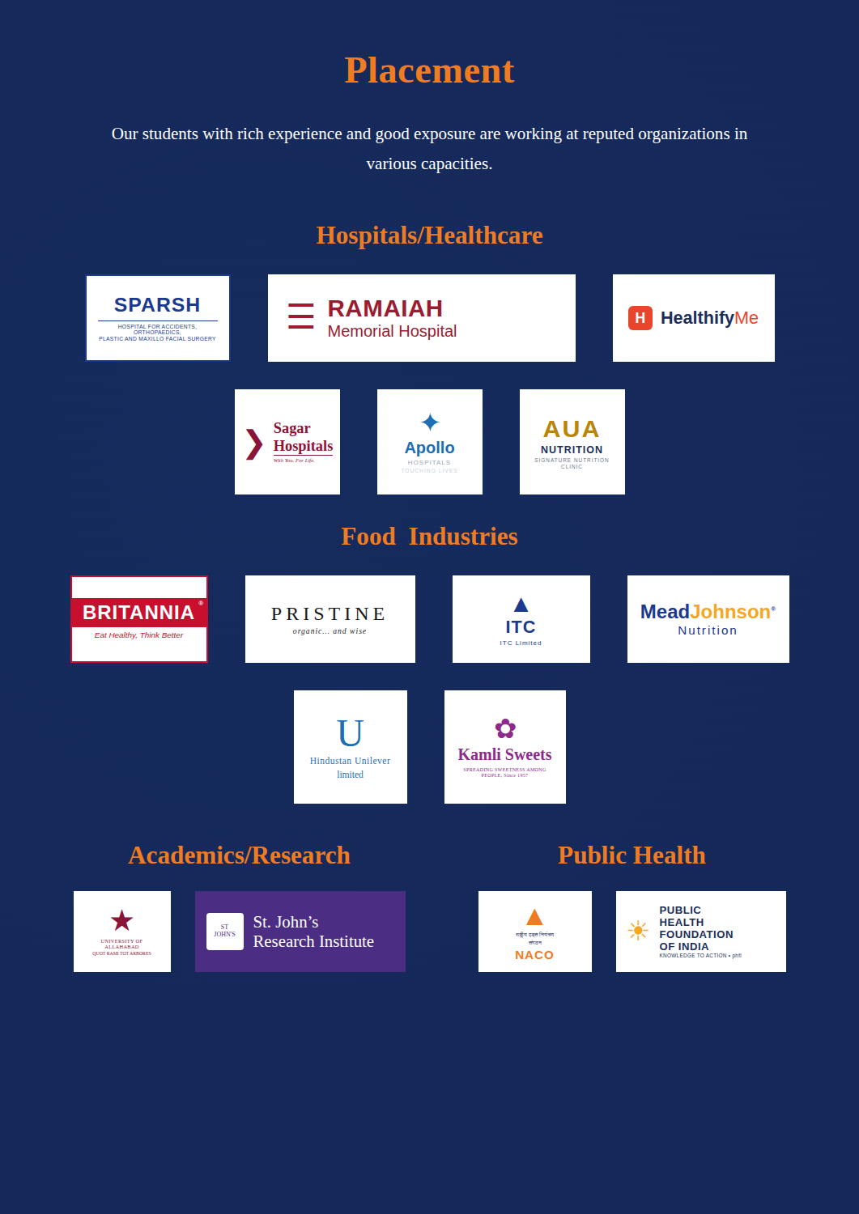Placement
Our students with rich experience and good exposure are working at reputed organizations in various capacities.
Hospitals/Healthcare
SPARSH HOSPITAL FOR ACCIDENTS, ORTHOPAEDICS,
PLASTIC AND MAXILLO FACIAL SURGERY
☰ RAMAIAH Memorial Hospital
H Healthify Me
❯ Sagar Hospitals With You. For Life.
✦ Apollo HOSPITALS TOUCHING LIVES
AUA NUTRITION SIGNATURE NUTRITION CLINIC
Food Industries
BRITANNIA® Eat Healthy, Think Better
PRISTINE organic… and wise
▲ ITC ITC Limited
MeadJohnson® Nutrition
U Hindustan Unilever limited
✿ Kamli Sweets SPREADING SWEETNESS AMONG PEOPLE, Since 1957
Academics/Research
★ UNIVERSITY OF ALLAHABAD QUOT RAMI TOT ARBORES
ST
JOHN'S St. John’s Research Institute
Public Health
▲ राष्ट्रीय एड्स नियंत्रण संगठन NACO
☀ PUBLIC
HEALTH
FOUNDATION
OF INDIA KNOWLEDGE TO ACTION • phfi